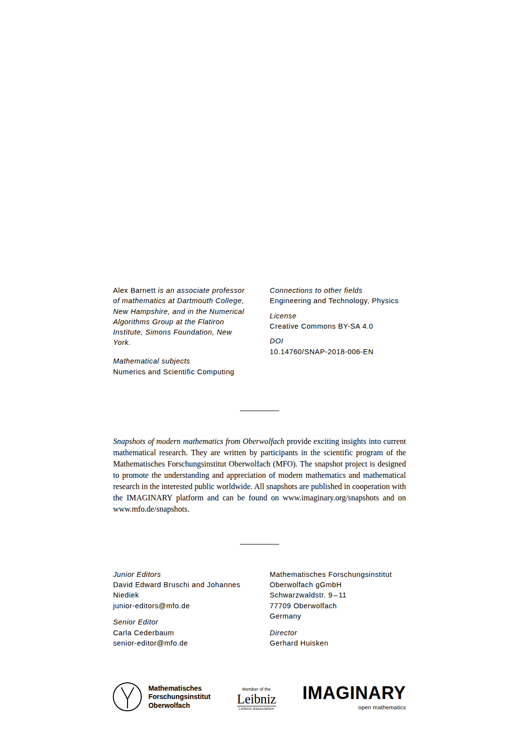Alex Barnett is an associate professor of mathematics at Dartmouth College, New Hampshire, and in the Numerical Algorithms Group at the Flatiron Institute, Simons Foundation, New York.
Mathematical subjects
Numerics and Scientific Computing
Connections to other fields
Engineering and Technology, Physics
License
Creative Commons BY-SA 4.0
DOI
10.14760/SNAP-2018-006-EN
Snapshots of modern mathematics from Oberwolfach provide exciting insights into current mathematical research. They are written by participants in the scientific program of the Mathematisches Forschungsinstitut Oberwolfach (MFO). The snapshot project is designed to promote the understanding and appreciation of modern mathematics and mathematical research in the interested public worldwide. All snapshots are published in cooperation with the IMAGINARY platform and can be found on www.imaginary.org/snapshots and on www.mfo.de/snapshots.
Junior Editors
David Edward Bruschi and Johannes Niediek
junior-editors@mfo.de
Senior Editor
Carla Cederbaum
senior-editor@mfo.de
Mathematisches Forschungsinstitut Oberwolfach gGmbH
Schwarzwaldstr. 9 – 11
77709 Oberwolfach
Germany
Director
Gerhard Huisken
Mathematisches
Forschungsinstitut
Oberwolfach
Member of the
Leibniz
Leibniz Association
IMAGINARY
open mathematics